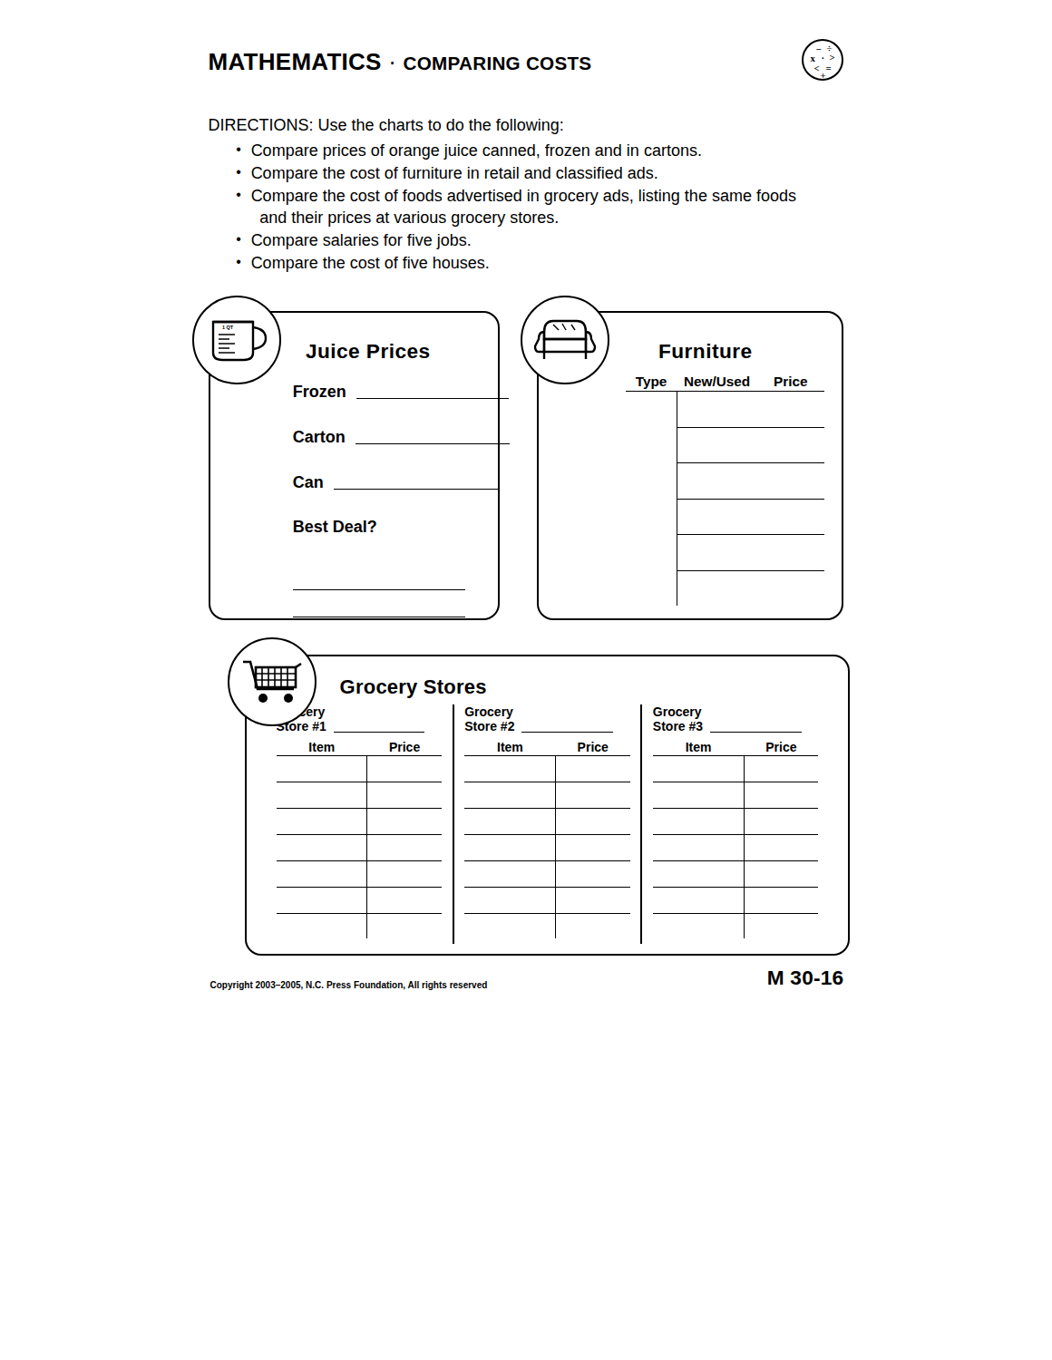Mathematics · Comparing Costs
− ÷ x · > < = +
DIRECTIONS: Use the charts to do the following:
Compare prices of orange juice canned, frozen and in cartons.
Compare the cost of furniture in retail and classified ads.
Compare the cost of foods advertised in grocery ads, listing the same foods and their prices at various grocery stores.
Compare salaries for five jobs.
Compare the cost of five houses.
1 QT
Juice Prices
Frozen
Carton
Can
Best Deal?
Furniture
| Type | New/Used | Price |
| --- | --- | --- |
Grocery Stores
Grocery
Store #1
| Item | Price |
| --- | --- |
Grocery
Store #2
| Item | Price |
| --- | --- |
Grocery
Store #3
| Item | Price |
| --- | --- |
Copyright 2003–2005, N.C. Press Foundation, All rights reserved
M 30-16